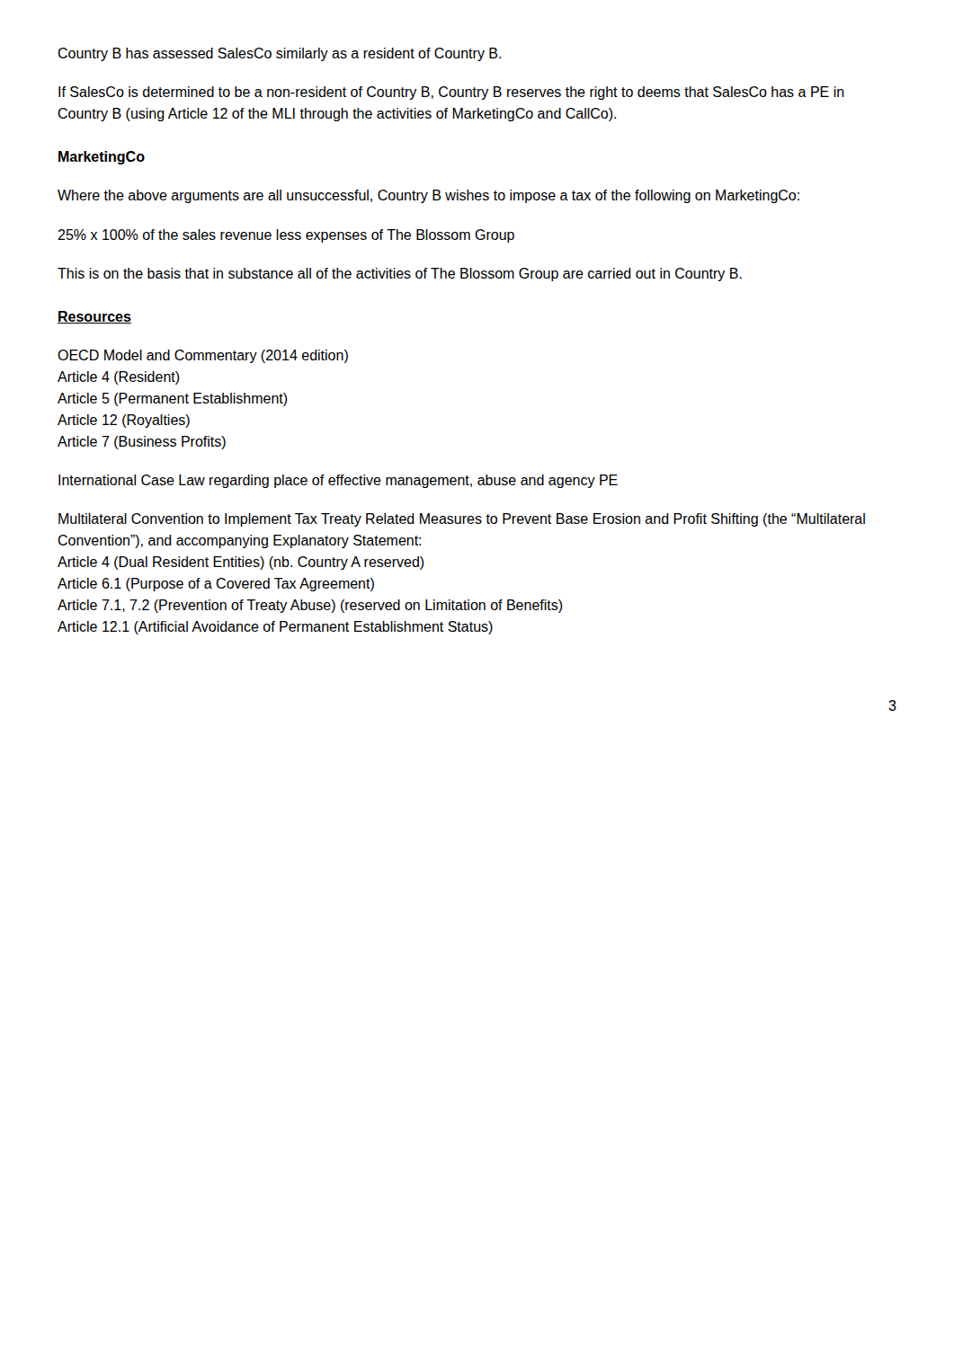Country B has assessed SalesCo similarly as a resident of Country B.
If SalesCo is determined to be a non-resident of Country B, Country B reserves the right to deems that SalesCo has a PE in Country B (using Article 12 of the MLI through the activities of MarketingCo and CallCo).
MarketingCo
Where the above arguments are all unsuccessful, Country B wishes to impose a tax of the following on MarketingCo:
25% x 100% of the sales revenue less expenses of The Blossom Group
This is on the basis that in substance all of the activities of The Blossom Group are carried out in Country B.
Resources
OECD Model and Commentary (2014 edition)
Article 4 (Resident)
Article 5 (Permanent Establishment)
Article 12 (Royalties)
Article 7 (Business Profits)
International Case Law regarding place of effective management, abuse and agency PE
Multilateral Convention to Implement Tax Treaty Related Measures to Prevent Base Erosion and Profit Shifting (the “Multilateral Convention”), and accompanying Explanatory Statement:
Article 4 (Dual Resident Entities) (nb. Country A reserved)
Article 6.1 (Purpose of a Covered Tax Agreement)
Article 7.1, 7.2 (Prevention of Treaty Abuse) (reserved on Limitation of Benefits)
Article 12.1 (Artificial Avoidance of Permanent Establishment Status)
3